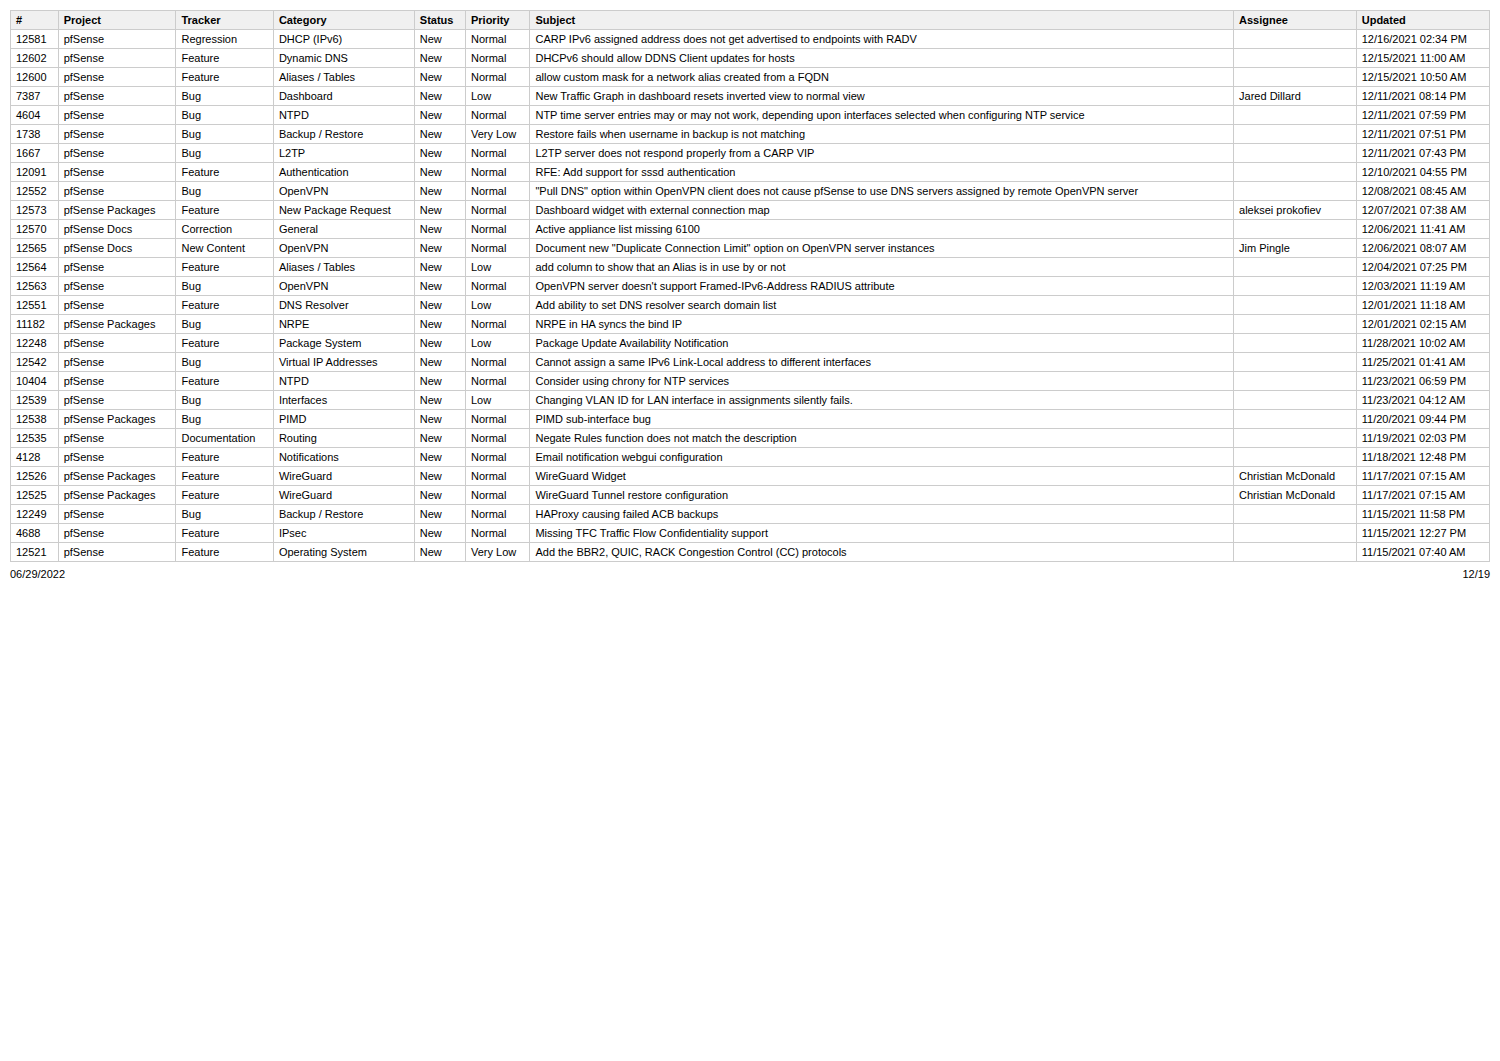| # | Project | Tracker | Category | Status | Priority | Subject | Assignee | Updated |
| --- | --- | --- | --- | --- | --- | --- | --- | --- |
| 12581 | pfSense | Regression | DHCP (IPv6) | New | Normal | CARP IPv6 assigned address does not get advertised to endpoints with RADV | | 12/16/2021 02:34 PM |
| 12602 | pfSense | Feature | Dynamic DNS | New | Normal | DHCPv6 should allow DDNS Client updates for hosts | | 12/15/2021 11:00 AM |
| 12600 | pfSense | Feature | Aliases / Tables | New | Normal | allow custom mask for a network alias created from a FQDN | | 12/15/2021 10:50 AM |
| 7387 | pfSense | Bug | Dashboard | New | Low | New Traffic Graph in dashboard resets inverted view to normal view | Jared Dillard | 12/11/2021 08:14 PM |
| 4604 | pfSense | Bug | NTPD | New | Normal | NTP time server entries may or may not work, depending upon interfaces selected when configuring NTP service | | 12/11/2021 07:59 PM |
| 1738 | pfSense | Bug | Backup / Restore | New | Very Low | Restore fails when username in backup is not matching | | 12/11/2021 07:51 PM |
| 1667 | pfSense | Bug | L2TP | New | Normal | L2TP server does not respond properly from a CARP VIP | | 12/11/2021 07:43 PM |
| 12091 | pfSense | Feature | Authentication | New | Normal | RFE: Add support for sssd authentication | | 12/10/2021 04:55 PM |
| 12552 | pfSense | Bug | OpenVPN | New | Normal | "Pull DNS" option within OpenVPN client does not cause pfSense to use DNS servers assigned by remote OpenVPN server | | 12/08/2021 08:45 AM |
| 12573 | pfSense Packages | Feature | New Package Request | New | Normal | Dashboard widget with external connection map | aleksei prokofiev | 12/07/2021 07:38 AM |
| 12570 | pfSense Docs | Correction | General | New | Normal | Active appliance list missing 6100 | | 12/06/2021 11:41 AM |
| 12565 | pfSense Docs | New Content | OpenVPN | New | Normal | Document new "Duplicate Connection Limit" option on OpenVPN server instances | Jim Pingle | 12/06/2021 08:07 AM |
| 12564 | pfSense | Feature | Aliases / Tables | New | Low | add column to show that an Alias is in use by or not | | 12/04/2021 07:25 PM |
| 12563 | pfSense | Bug | OpenVPN | New | Normal | OpenVPN server doesn't support Framed-IPv6-Address RADIUS attribute | | 12/03/2021 11:19 AM |
| 12551 | pfSense | Feature | DNS Resolver | New | Low | Add ability to set DNS resolver search domain list | | 12/01/2021 11:18 AM |
| 11182 | pfSense Packages | Bug | NRPE | New | Normal | NRPE in HA syncs the bind IP | | 12/01/2021 02:15 AM |
| 12248 | pfSense | Feature | Package System | New | Low | Package Update Availability Notification | | 11/28/2021 10:02 AM |
| 12542 | pfSense | Bug | Virtual IP Addresses | New | Normal | Cannot assign a same IPv6 Link-Local address to different interfaces | | 11/25/2021 01:41 AM |
| 10404 | pfSense | Feature | NTPD | New | Normal | Consider using chrony for NTP services | | 11/23/2021 06:59 PM |
| 12539 | pfSense | Bug | Interfaces | New | Low | Changing VLAN ID for LAN interface in assignments silently fails. | | 11/23/2021 04:12 AM |
| 12538 | pfSense Packages | Bug | PIMD | New | Normal | PIMD sub-interface bug | | 11/20/2021 09:44 PM |
| 12535 | pfSense | Documentation | Routing | New | Normal | Negate Rules function does not match the description | | 11/19/2021 02:03 PM |
| 4128 | pfSense | Feature | Notifications | New | Normal | Email notification webgui configuration | | 11/18/2021 12:48 PM |
| 12526 | pfSense Packages | Feature | WireGuard | New | Normal | WireGuard Widget | Christian McDonald | 11/17/2021 07:15 AM |
| 12525 | pfSense Packages | Feature | WireGuard | New | Normal | WireGuard Tunnel restore configuration | Christian McDonald | 11/17/2021 07:15 AM |
| 12249 | pfSense | Bug | Backup / Restore | New | Normal | HAProxy causing failed ACB backups | | 11/15/2021 11:58 PM |
| 4688 | pfSense | Feature | IPsec | New | Normal | Missing TFC Traffic Flow Confidentiality support | | 11/15/2021 12:27 PM |
| 12521 | pfSense | Feature | Operating System | New | Very Low | Add the BBR2, QUIC, RACK Congestion Control (CC) protocols | | 11/15/2021 07:40 AM |
06/29/2022 12/19